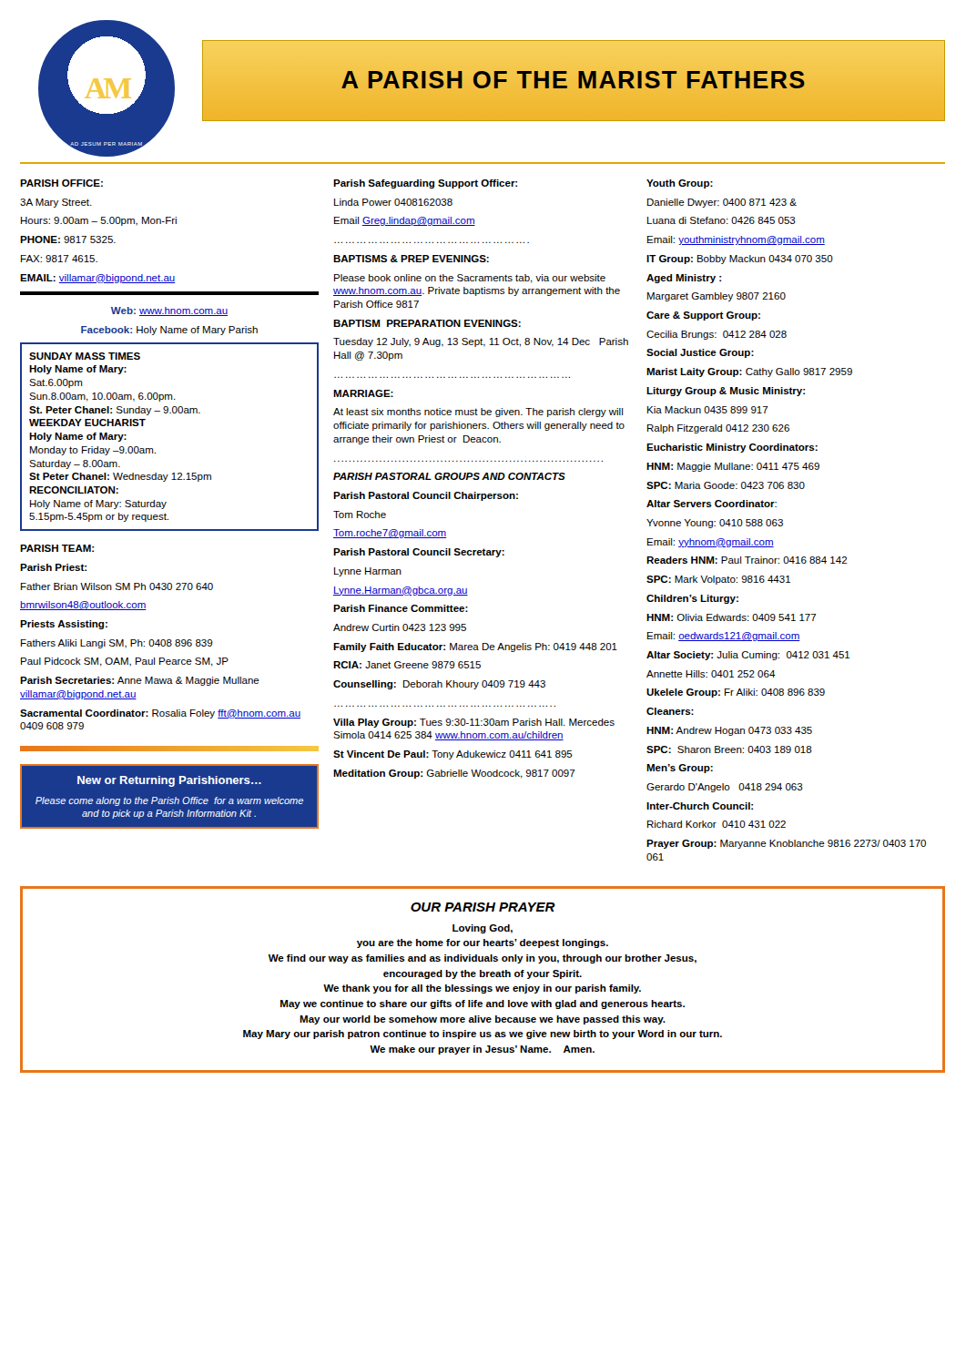AM
A PARISH OF THE MARIST FATHERS
PARISH OFFICE:
3A Mary Street.
Hours: 9.00am – 5.00pm, Mon-Fri
PHONE: 9817 5325.
FAX: 9817 4615.
EMAIL: villamar@bigpond.net.au
Web: www.hnom.com.au
Facebook: Holy Name of Mary Parish
SUNDAY MASS TIMES
Holy Name of Mary:
Sat.6.00pm
Sun.8.00am, 10.00am, 6.00pm.
St. Peter Chanel: Sunday – 9.00am.
WEEKDAY EUCHARIST
Holy Name of Mary:
Monday to Friday –9.00am.
Saturday – 8.00am.
St Peter Chanel: Wednesday 12.15pm
RECONCILIATON:
Holy Name of Mary: Saturday
5.15pm-5.45pm or by request.
PARISH TEAM:
Parish Priest:
Father Brian Wilson SM Ph 0430 270 640
bmrwilson48@outlook.com
Priests Assisting:
Fathers Aliki Langi SM, Ph: 0408 896 839
Paul Pidcock SM, OAM, Paul Pearce SM, JP
Parish Secretaries: Anne Mawa & Maggie Mullane villamar@bigpond.net.au
Sacramental Coordinator: Rosalia Foley fft@hnom.com.au 0409 608 979
New or Returning Parishioners…
Please come along to the Parish Office for a warm welcome and to pick up a Parish Information Kit .
Parish Safeguarding Support Officer:
Linda Power 0408162038
Email Greg.lindap@gmail.com
…………………………………………….
BAPTISMS & PREP EVENINGS:
Please book online on the Sacraments tab, via our website www.hnom.com.au. Private baptisms by arrangement with the Parish Office 9817
BAPTISM PREPARATION EVENINGS:
Tuesday 12 July, 9 Aug, 13 Sept, 11 Oct, 8 Nov, 14 Dec Parish Hall @ 7.30pm
………………………………………………………
MARRIAGE:
At least six months notice must be given. The parish clergy will officiate primarily for parishioners. Others will generally need to arrange their own Priest or Deacon.
.......................................................................
PARISH PASTORAL GROUPS AND CONTACTS
Parish Pastoral Council Chairperson:
Tom Roche
Tom.roche7@gmail.com
Parish Pastoral Council Secretary:
Lynne Harman
Lynne.Harman@gbca.org.au
Parish Finance Committee:
Andrew Curtin 0423 123 995
Family Faith Educator: Marea De Angelis Ph: 0419 448 201
RCIA: Janet Greene 9879 6515
Counselling: Deborah Khoury 0409 719 443
…………………………………………………..
Villa Play Group: Tues 9:30-11:30am Parish Hall. Mercedes Simola 0414 625 384 www.hnom.com.au/children
St Vincent De Paul: Tony Adukewicz 0411 641 895
Meditation Group: Gabrielle Woodcock, 9817 0097
Youth Group:
Danielle Dwyer: 0400 871 423 &
Luana di Stefano: 0426 845 053
Email: youthministryhnom@gmail.com
IT Group: Bobby Mackun 0434 070 350
Aged Ministry :
Margaret Gambley 9807 2160
Care & Support Group:
Cecilia Brungs: 0412 284 028
Social Justice Group:
Marist Laity Group: Cathy Gallo 9817 2959
Liturgy Group & Music Ministry:
Kia Mackun 0435 899 917
Ralph Fitzgerald 0412 230 626
Eucharistic Ministry Coordinators:
HNM: Maggie Mullane: 0411 475 469
SPC: Maria Goode: 0423 706 830
Altar Servers Coordinator:
Yvonne Young: 0410 588 063
Email: yyhnom@gmail.com
Readers HNM: Paul Trainor: 0416 884 142
SPC: Mark Volpato: 9816 4431
Children’s Liturgy:
HNM: Olivia Edwards: 0409 541 177
Email: oedwards121@gmail.com
Altar Society: Julia Cuming: 0412 031 451
Annette Hills: 0401 252 064
Ukelele Group: Fr Aliki: 0408 896 839
Cleaners:
HNM: Andrew Hogan 0473 033 435
SPC: Sharon Breen: 0403 189 018
Men’s Group:
Gerardo D'Angelo 0418 294 063
Inter-Church Council:
Richard Korkor 0410 431 022
Prayer Group: Maryanne Knoblanche 9816 2273/ 0403 170 061
OUR PARISH PRAYER
Loving God,
you are the home for our hearts’ deepest longings.
We find our way as families and as individuals only in you, through our brother Jesus,
encouraged by the breath of your Spirit.
We thank you for all the blessings we enjoy in our parish family.
May we continue to share our gifts of life and love with glad and generous hearts.
May our world be somehow more alive because we have passed this way.
May Mary our parish patron continue to inspire us as we give new birth to your Word in our turn.
We make our prayer in Jesus’ Name. Amen.